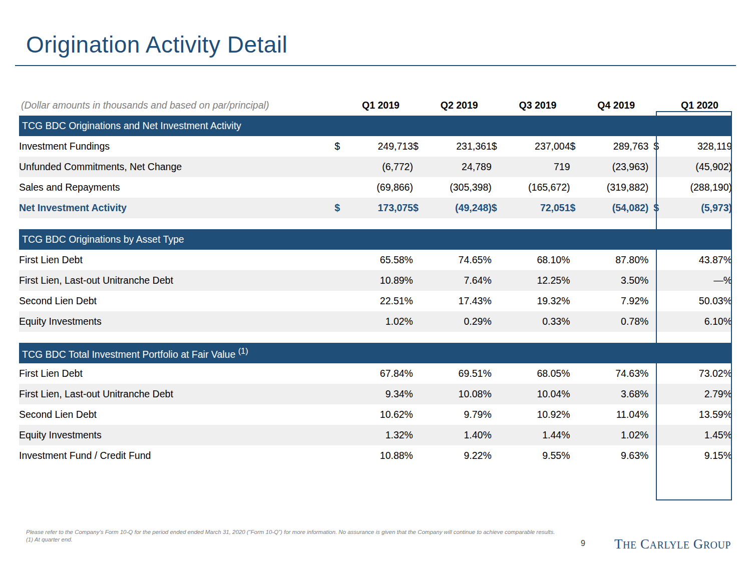Origination Activity Detail
| (Dollar amounts in thousands and based on par/principal) | | Q1 2019 | | Q2 2019 | | Q3 2019 | | Q4 2019 | | | Q1 2020 |
| TCG BDC Originations and Net Investment Activity |
| Investment Fundings | $ | 249,713 | $ | 231,361 | $ | 237,004 | $ | 289,763 | | $ | 328,119 |
| Unfunded Commitments, Net Change | | (6,772) | | 24,789 | | 719 | | (23,963) | | | (45,902) |
| Sales and Repayments | | (69,866) | | (305,398) | | (165,672) | | (319,882) | | | (288,190) |
| Net Investment Activity | $ | 173,075 | $ | (49,248) | $ | 72,051 | $ | (54,082) | | $ | (5,973) |
| TCG BDC Originations by Asset Type |
| First Lien Debt | | 65.58% | | 74.65% | | 68.10% | | 87.80% | | | 43.87% |
| First Lien, Last-out Unitranche Debt | | 10.89% | | 7.64% | | 12.25% | | 3.50% | | | —% |
| Second Lien Debt | | 22.51% | | 17.43% | | 19.32% | | 7.92% | | | 50.03% |
| Equity Investments | | 1.02% | | 0.29% | | 0.33% | | 0.78% | | | 6.10% |
| TCG BDC Total Investment Portfolio at Fair Value (1) |
| First Lien Debt | | 67.84% | | 69.51% | | 68.05% | | 74.63% | | | 73.02% |
| First Lien, Last-out Unitranche Debt | | 9.34% | | 10.08% | | 10.04% | | 3.68% | | | 2.79% |
| Second Lien Debt | | 10.62% | | 9.79% | | 10.92% | | 11.04% | | | 13.59% |
| Equity Investments | | 1.32% | | 1.40% | | 1.44% | | 1.02% | | | 1.45% |
| Investment Fund / Credit Fund | | 10.88% | | 9.22% | | 9.55% | | 9.63% | | | 9.15% |
Please refer to the Company’s Form 10-Q for the period ended ended March 31, 2020 (“Form 10-Q”) for more information. No assurance is given that the Company will continue to achieve comparable results.
(1) At quarter end.
9
THE CARLYLE GROUP